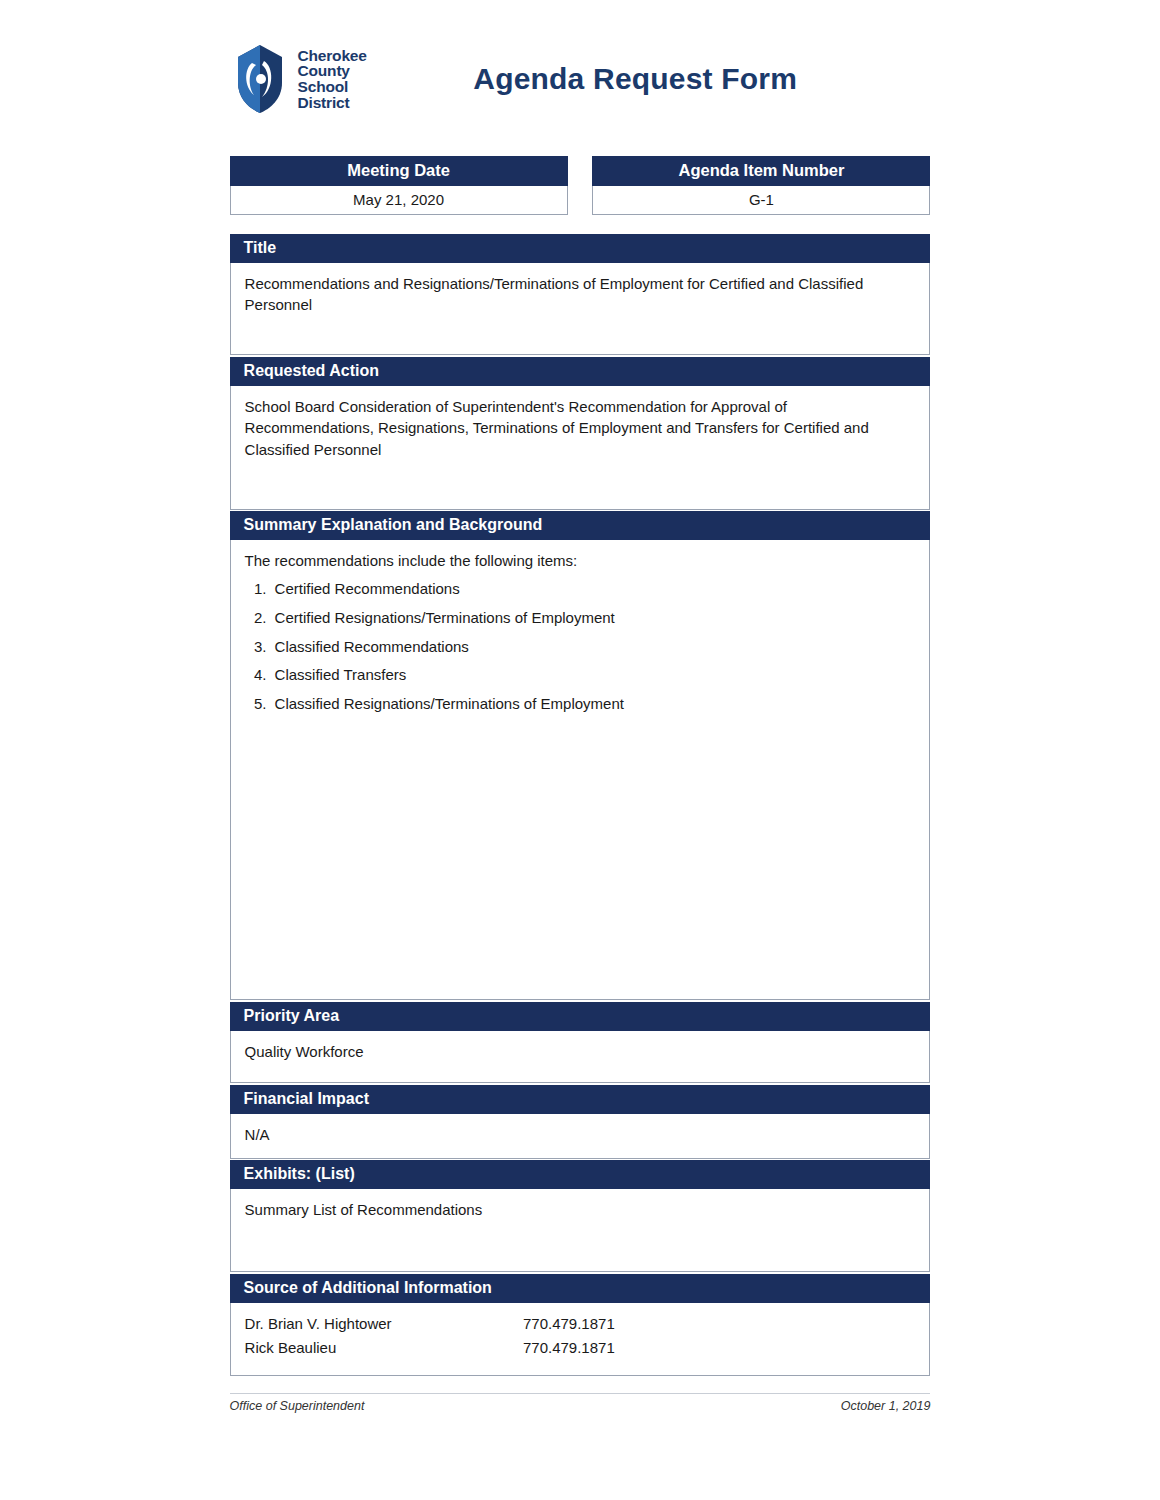Cherokee
County
School
District
Agenda Request Form
Meeting Date
May 21, 2020
Agenda Item Number
G-1
Title
Recommendations and Resignations/Terminations of Employment for Certified and Classified Personnel
Requested Action
School Board Consideration of Superintendent's Recommendation for Approval of Recommendations, Resignations, Terminations of Employment and Transfers for Certified and Classified Personnel
Summary Explanation and Background
The recommendations include the following items:
Certified Recommendations
Certified Resignations/Terminations of Employment
Classified Recommendations
Classified Transfers
Classified Resignations/Terminations of Employment
Priority Area
Quality Workforce
Financial Impact
N/A
Exhibits: (List)
Summary List of Recommendations
Source of Additional Information
Dr. Brian V. Hightower
770.479.1871
Rick Beaulieu
770.479.1871
Office of Superintendent
October 1, 2019